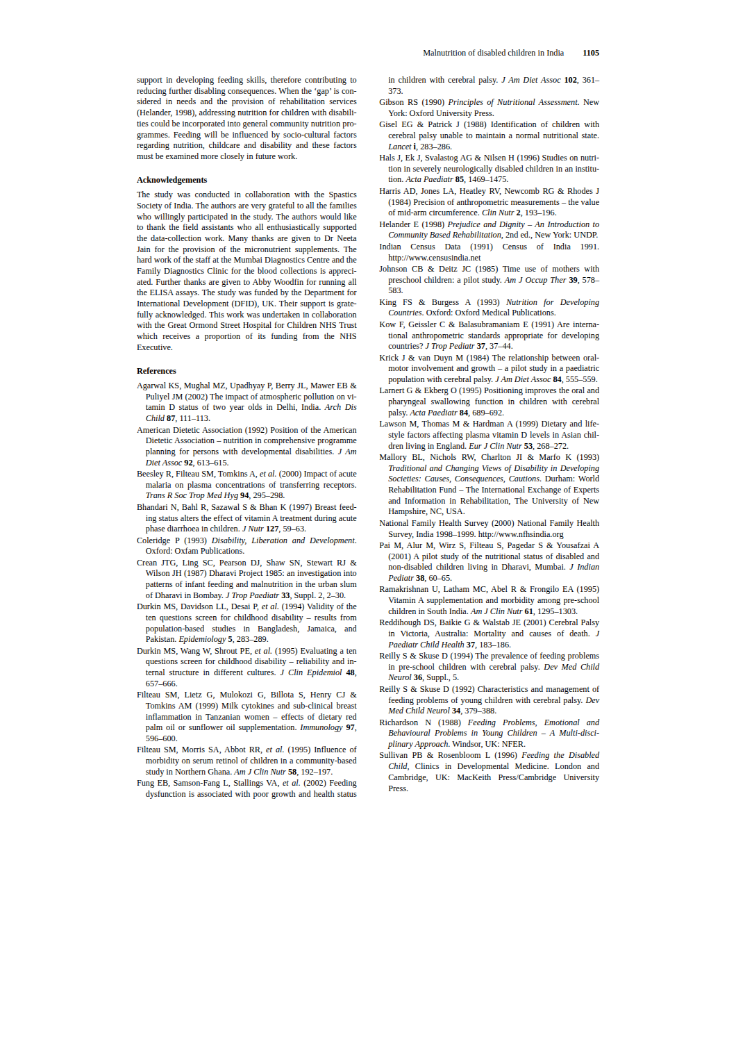Malnutrition of disabled children in India 1105
support in developing feeding skills, therefore contributing to reducing further disabling consequences. When the ‘gap’ is considered in needs and the provision of rehabilitation services (Helander, 1998), addressing nutrition for children with disabilities could be incorporated into general community nutrition programmes. Feeding will be influenced by socio-cultural factors regarding nutrition, childcare and disability and these factors must be examined more closely in future work.
Acknowledgements
The study was conducted in collaboration with the Spastics Society of India. The authors are very grateful to all the families who willingly participated in the study. The authors would like to thank the field assistants who all enthusiastically supported the data-collection work. Many thanks are given to Dr Neeta Jain for the provision of the micronutrient supplements. The hard work of the staff at the Mumbai Diagnostics Centre and the Family Diagnostics Clinic for the blood collections is appreciated. Further thanks are given to Abby Woodfin for running all the ELISA assays. The study was funded by the Department for International Development (DFID), UK. Their support is gratefully acknowledged. This work was undertaken in collaboration with the Great Ormond Street Hospital for Children NHS Trust which receives a proportion of its funding from the NHS Executive.
References
Agarwal KS, Mughal MZ, Upadhyay P, Berry JL, Mawer EB & Puliyel JM (2002) The impact of atmospheric pollution on vitamin D status of two year olds in Delhi, India. Arch Dis Child 87, 111–113.
American Dietetic Association (1992) Position of the American Dietetic Association – nutrition in comprehensive programme planning for persons with developmental disabilities. J Am Diet Assoc 92, 613–615.
Beesley R, Filteau SM, Tomkins A, et al. (2000) Impact of acute malaria on plasma concentrations of transferring receptors. Trans R Soc Trop Med Hyg 94, 295–298.
Bhandari N, Bahl R, Sazawal S & Bhan K (1997) Breast feeding status alters the effect of vitamin A treatment during acute phase diarrhoea in children. J Nutr 127, 59–63.
Coleridge P (1993) Disability, Liberation and Development. Oxford: Oxfam Publications.
Crean JTG, Ling SC, Pearson DJ, Shaw SN, Stewart RJ & Wilson JH (1987) Dharavi Project 1985: an investigation into patterns of infant feeding and malnutrition in the urban slum of Dharavi in Bombay. J Trop Paediatr 33, Suppl. 2, 2–30.
Durkin MS, Davidson LL, Desai P, et al. (1994) Validity of the ten questions screen for childhood disability – results from population-based studies in Bangladesh, Jamaica, and Pakistan. Epidemiology 5, 283–289.
Durkin MS, Wang W, Shrout PE, et al. (1995) Evaluating a ten questions screen for childhood disability – reliability and internal structure in different cultures. J Clin Epidemiol 48, 657–666.
Filteau SM, Lietz G, Mulokozi G, Billota S, Henry CJ & Tomkins AM (1999) Milk cytokines and sub-clinical breast inflammation in Tanzanian women – effects of dietary red palm oil or sunflower oil supplementation. Immunology 97, 596–600.
Filteau SM, Morris SA, Abbot RR, et al. (1995) Influence of morbidity on serum retinol of children in a community-based study in Northern Ghana. Am J Clin Nutr 58, 192–197.
Fung EB, Samson-Fang L, Stallings VA, et al. (2002) Feeding dysfunction is associated with poor growth and health status in children with cerebral palsy. J Am Diet Assoc 102, 361–373.
Gibson RS (1990) Principles of Nutritional Assessment. New York: Oxford University Press.
Gisel EG & Patrick J (1988) Identification of children with cerebral palsy unable to maintain a normal nutritional state. Lancet i, 283–286.
Hals J, Ek J, Svalastog AG & Nilsen H (1996) Studies on nutrition in severely neurologically disabled children in an institution. Acta Paediatr 85, 1469–1475.
Harris AD, Jones LA, Heatley RV, Newcomb RG & Rhodes J (1984) Precision of anthropometric measurements – the value of mid-arm circumference. Clin Nutr 2, 193–196.
Helander E (1998) Prejudice and Dignity – An Introduction to Community Based Rehabilitation, 2nd ed., New York: UNDP.
Indian Census Data (1991) Census of India 1991. http://www.censusindia.net
Johnson CB & Deitz JC (1985) Time use of mothers with preschool children: a pilot study. Am J Occup Ther 39, 578–583.
King FS & Burgess A (1993) Nutrition for Developing Countries. Oxford: Oxford Medical Publications.
Kow F, Geissler C & Balasubramaniam E (1991) Are international anthropometric standards appropriate for developing countries? J Trop Pediatr 37, 37–44.
Krick J & van Duyn M (1984) The relationship between oral-motor involvement and growth – a pilot study in a paediatric population with cerebral palsy. J Am Diet Assoc 84, 555–559.
Larnert G & Ekberg O (1995) Positioning improves the oral and pharyngeal swallowing function in children with cerebral palsy. Acta Paediatr 84, 689–692.
Lawson M, Thomas M & Hardman A (1999) Dietary and lifestyle factors affecting plasma vitamin D levels in Asian children living in England. Eur J Clin Nutr 53, 268–272.
Mallory BL, Nichols RW, Charlton JI & Marfo K (1993) Traditional and Changing Views of Disability in Developing Societies: Causes, Consequences, Cautions. Durham: World Rehabilitation Fund – The International Exchange of Experts and Information in Rehabilitation, The University of New Hampshire, NC, USA.
National Family Health Survey (2000) National Family Health Survey, India 1998–1999. http://www.nfhsindia.org
Pai M, Alur M, Wirz S, Filteau S, Pagedar S & Yousafzai A (2001) A pilot study of the nutritional status of disabled and non-disabled children living in Dharavi, Mumbai. J Indian Pediatr 38, 60–65.
Ramakrishnan U, Latham MC, Abel R & Frongilo EA (1995) Vitamin A supplementation and morbidity among pre-school children in South India. Am J Clin Nutr 61, 1295–1303.
Reddihough DS, Baikie G & Walstab JE (2001) Cerebral Palsy in Victoria, Australia: Mortality and causes of death. J Paediatr Child Health 37, 183–186.
Reilly S & Skuse D (1994) The prevalence of feeding problems in pre-school children with cerebral palsy. Dev Med Child Neurol 36, Suppl., 5.
Reilly S & Skuse D (1992) Characteristics and management of feeding problems of young children with cerebral palsy. Dev Med Child Neurol 34, 379–388.
Richardson N (1988) Feeding Problems, Emotional and Behavioural Problems in Young Children – A Multi-disciplinary Approach. Windsor, UK: NFER.
Sullivan PB & Rosenbloom L (1996) Feeding the Disabled Child, Clinics in Developmental Medicine. London and Cambridge, UK: MacKeith Press/Cambridge University Press.